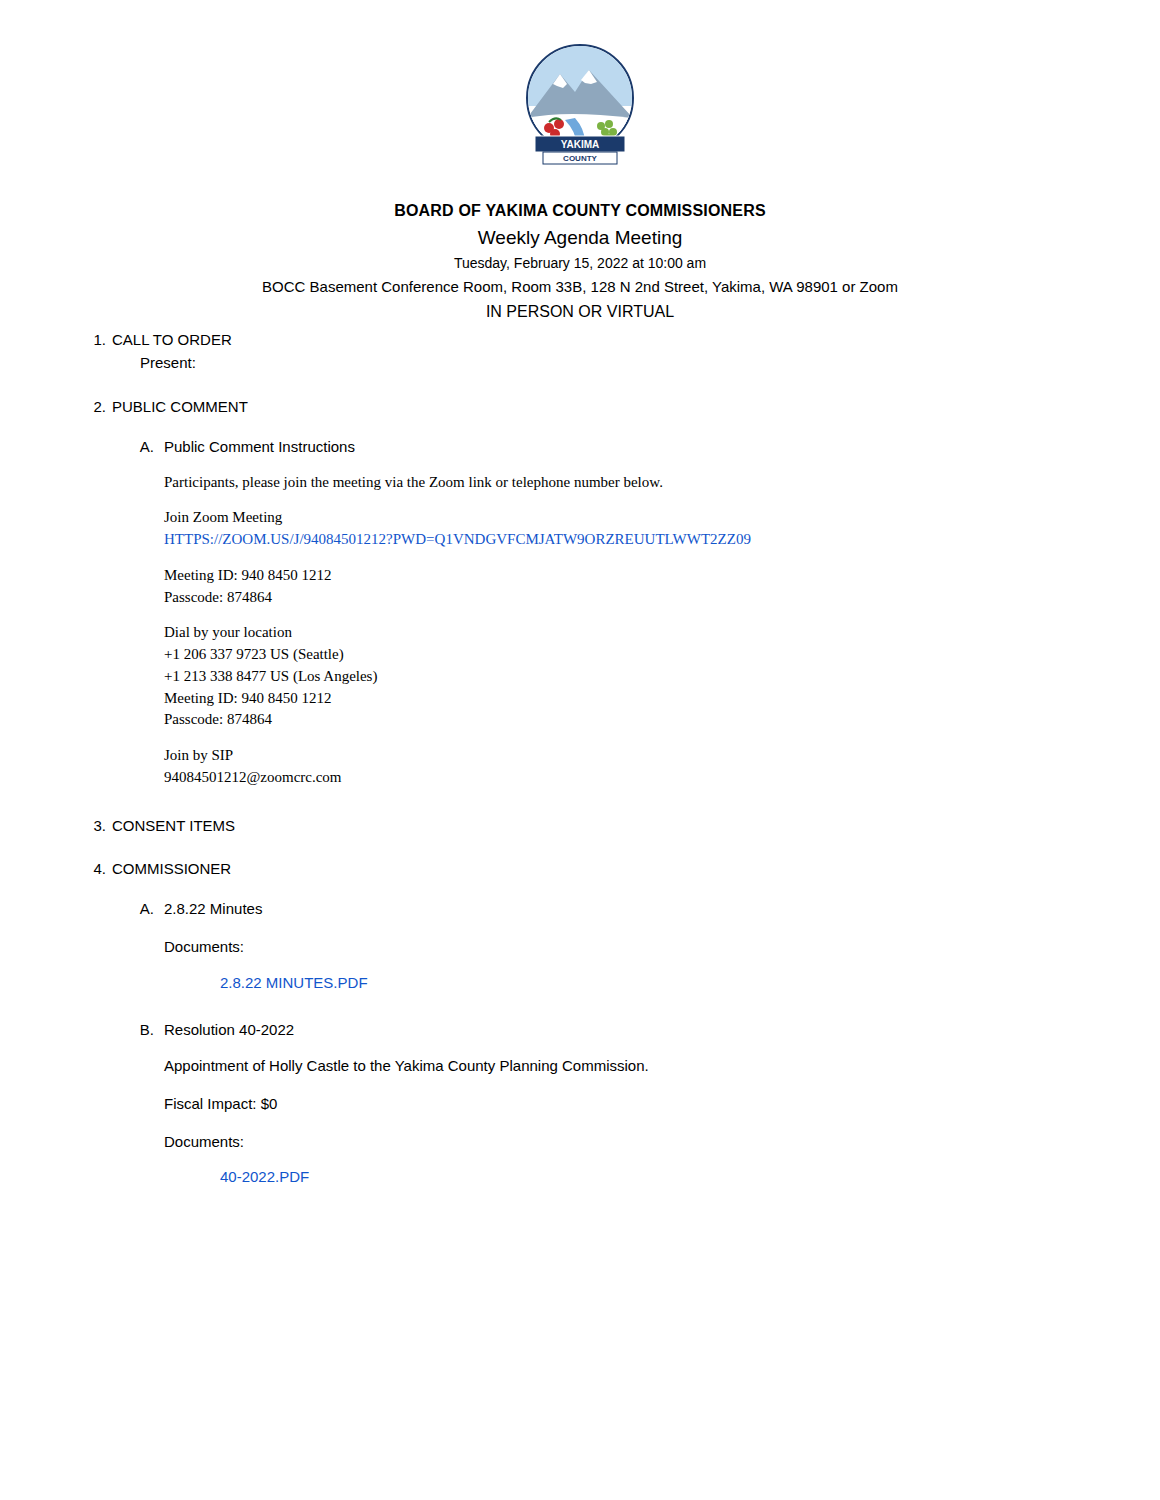YAKIMA COUNTY
BOARD OF YAKIMA COUNTY COMMISSIONERS
Weekly Agenda Meeting
Tuesday, February 15, 2022 at 10:00 am
BOCC Basement Conference Room, Room 33B, 128 N 2nd Street, Yakima, WA 98901 or Zoom
IN PERSON OR VIRTUAL
CALL TO ORDER
Present:
PUBLIC COMMENT
Public Comment Instructions
Participants, please join the meeting via the Zoom link or telephone number below.
Join Zoom Meeting
HTTPS://ZOOM.US/J/94084501212?PWD=Q1VNDGVFCMJATW9ORZREUUTLWWT2ZZ09
Meeting ID: 940 8450 1212
Passcode: 874864
Dial by your location
+1 206 337 9723 US (Seattle)
+1 213 338 8477 US (Los Angeles)
Meeting ID: 940 8450 1212
Passcode: 874864
Join by SIP
94084501212@zoomcrc.com
CONSENT ITEMS
COMMISSIONER
2.8.22 Minutes
Documents:
2.8.22 MINUTES.PDF
Resolution 40-2022
Appointment of Holly Castle to the Yakima County Planning Commission.
Fiscal Impact: $0
Documents:
40-2022.PDF